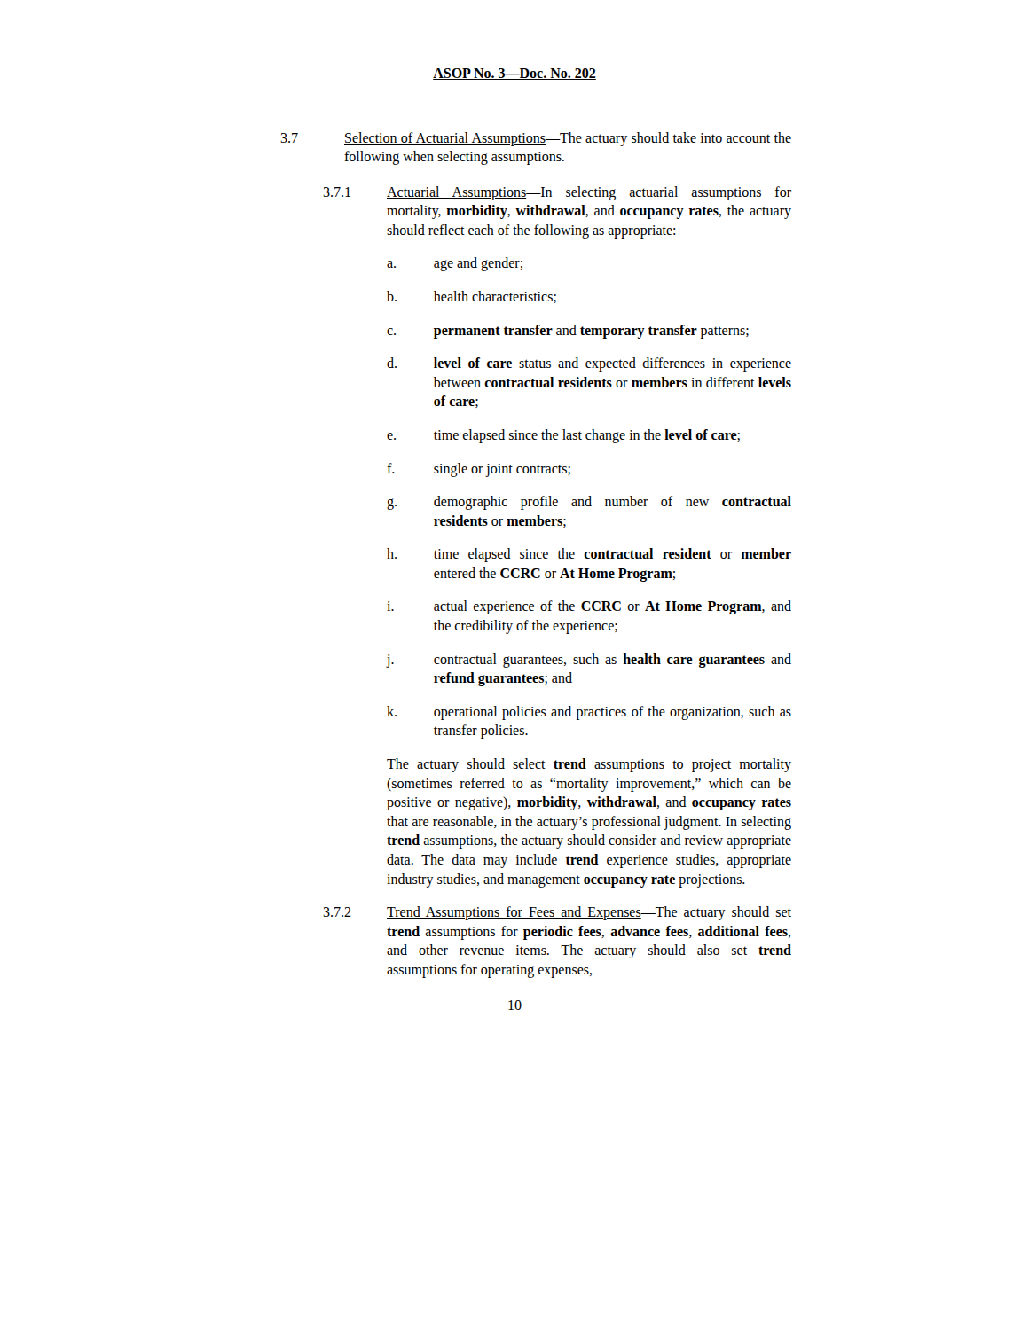ASOP No. 3—Doc. No. 202
3.7
Selection of Actuarial Assumptions—The actuary should take into account the following when selecting assumptions.
3.7.1
Actuarial Assumptions—In selecting actuarial assumptions for mortality, morbidity, withdrawal, and occupancy rates, the actuary should reflect each of the following as appropriate:
a. age and gender;
b. health characteristics;
c. permanent transfer and temporary transfer patterns;
d. level of care status and expected differences in experience between contractual residents or members in different levels of care;
e. time elapsed since the last change in the level of care;
f. single or joint contracts;
g. demographic profile and number of new contractual residents or members;
h. time elapsed since the contractual resident or member entered the CCRC or At Home Program;
i. actual experience of the CCRC or At Home Program, and the credibility of the experience;
j. contractual guarantees, such as health care guarantees and refund guarantees; and
k. operational policies and practices of the organization, such as transfer policies.
The actuary should select trend assumptions to project mortality (sometimes referred to as “mortality improvement,” which can be positive or negative), morbidity, withdrawal, and occupancy rates that are reasonable, in the actuary’s professional judgment. In selecting trend assumptions, the actuary should consider and review appropriate data. The data may include trend experience studies, appropriate industry studies, and management occupancy rate projections.
3.7.2
Trend Assumptions for Fees and Expenses—The actuary should set trend assumptions for periodic fees, advance fees, additional fees, and other revenue items. The actuary should also set trend assumptions for operating expenses,
10